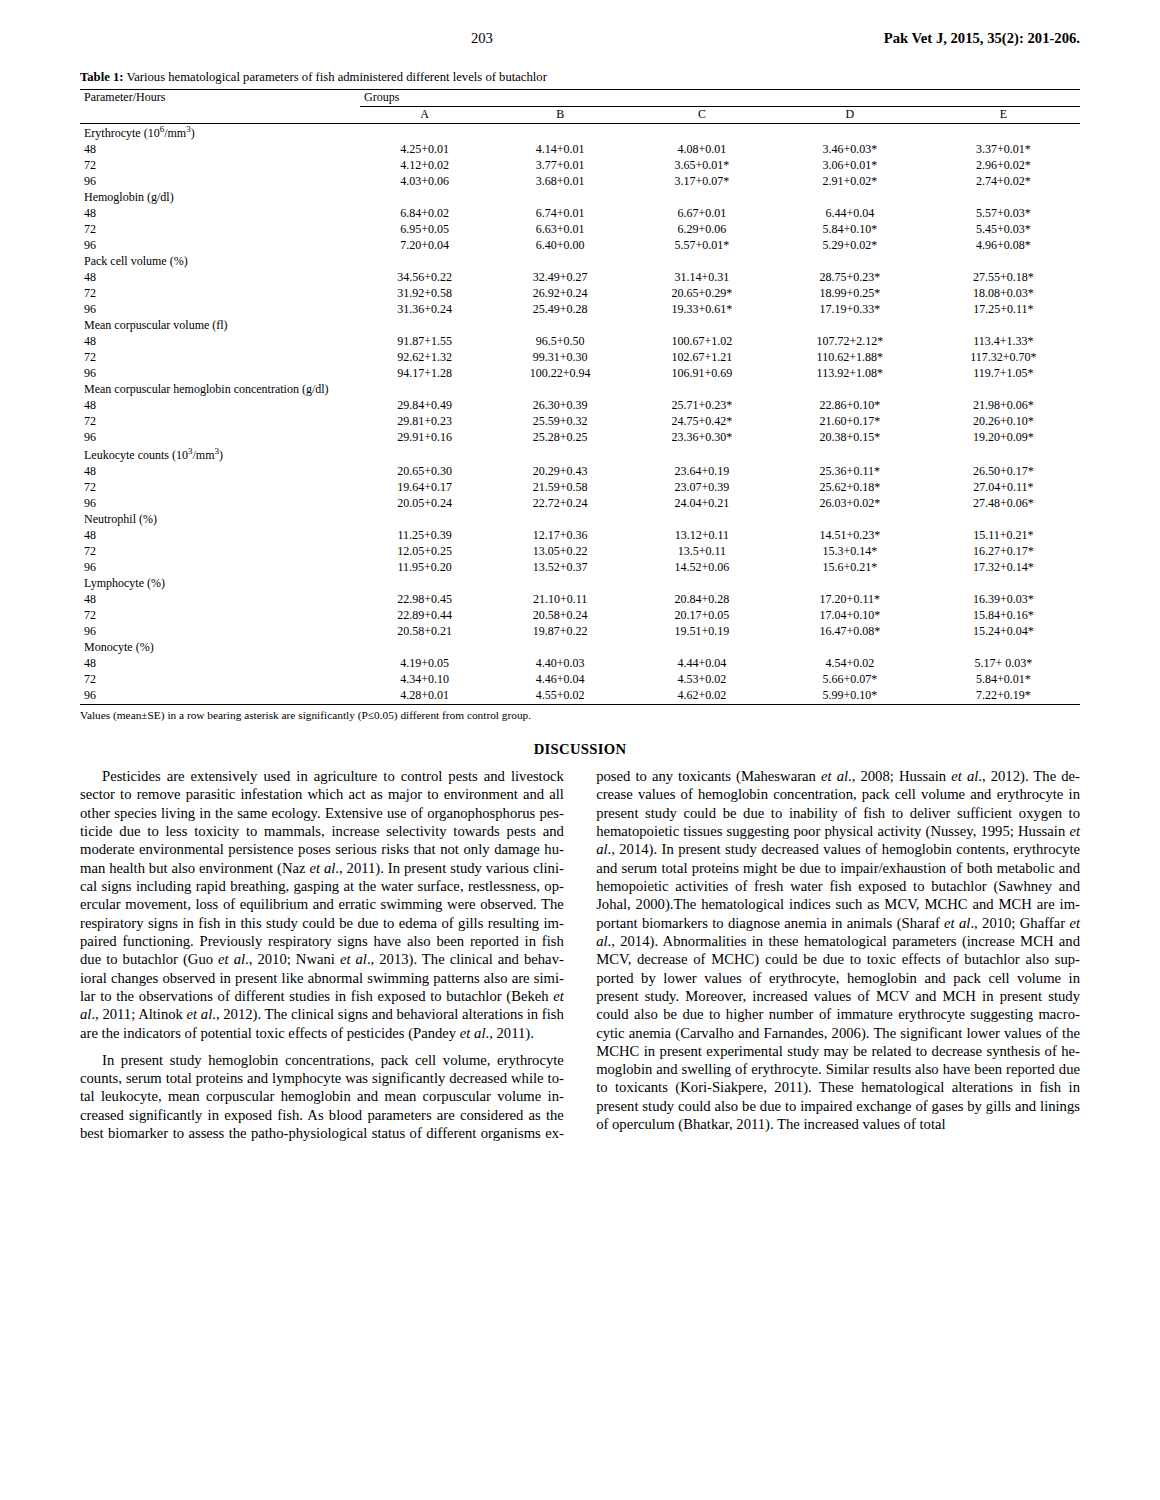203
Pak Vet J, 2015, 35(2): 201-206.
Table 1: Various hematological parameters of fish administered different levels of butachlor
| Parameter/Hours | Groups |
| --- | --- |
| A | B | C | D | E |
| Erythrocyte (10 6 /mm 3 ) |
| 48 | 4.25+0.01 | 4.14+0.01 | 4.08+0.01 | 3.46+0.03* | 3.37+0.01* |
| 72 | 4.12+0.02 | 3.77+0.01 | 3.65+0.01* | 3.06+0.01* | 2.96+0.02* |
| 96 | 4.03+0.06 | 3.68+0.01 | 3.17+0.07* | 2.91+0.02* | 2.74+0.02* |
| Hemoglobin (g/dl) |
| 48 | 6.84+0.02 | 6.74+0.01 | 6.67+0.01 | 6.44+0.04 | 5.57+0.03* |
| 72 | 6.95+0.05 | 6.63+0.01 | 6.29+0.06 | 5.84+0.10* | 5.45+0.03* |
| 96 | 7.20+0.04 | 6.40+0.00 | 5.57+0.01* | 5.29+0.02* | 4.96+0.08* |
| Pack cell volume (%) |
| 48 | 34.56+0.22 | 32.49+0.27 | 31.14+0.31 | 28.75+0.23* | 27.55+0.18* |
| 72 | 31.92+0.58 | 26.92+0.24 | 20.65+0.29* | 18.99+0.25* | 18.08+0.03* |
| 96 | 31.36+0.24 | 25.49+0.28 | 19.33+0.61* | 17.19+0.33* | 17.25+0.11* |
| Mean corpuscular volume (fl) |
| 48 | 91.87+1.55 | 96.5+0.50 | 100.67+1.02 | 107.72+2.12* | 113.4+1.33* |
| 72 | 92.62+1.32 | 99.31+0.30 | 102.67+1.21 | 110.62+1.88* | 117.32+0.70* |
| 96 | 94.17+1.28 | 100.22+0.94 | 106.91+0.69 | 113.92+1.08* | 119.7+1.05* |
| Mean corpuscular hemoglobin concentration (g/dl) |
| 48 | 29.84+0.49 | 26.30+0.39 | 25.71+0.23* | 22.86+0.10* | 21.98+0.06* |
| 72 | 29.81+0.23 | 25.59+0.32 | 24.75+0.42* | 21.60+0.17* | 20.26+0.10* |
| 96 | 29.91+0.16 | 25.28+0.25 | 23.36+0.30* | 20.38+0.15* | 19.20+0.09* |
| Leukocyte counts (10 3 /mm 3 ) |
| 48 | 20.65+0.30 | 20.29+0.43 | 23.64+0.19 | 25.36+0.11* | 26.50+0.17* |
| 72 | 19.64+0.17 | 21.59+0.58 | 23.07+0.39 | 25.62+0.18* | 27.04+0.11* |
| 96 | 20.05+0.24 | 22.72+0.24 | 24.04+0.21 | 26.03+0.02* | 27.48+0.06* |
| Neutrophil (%) |
| 48 | 11.25+0.39 | 12.17+0.36 | 13.12+0.11 | 14.51+0.23* | 15.11+0.21* |
| 72 | 12.05+0.25 | 13.05+0.22 | 13.5+0.11 | 15.3+0.14* | 16.27+0.17* |
| 96 | 11.95+0.20 | 13.52+0.37 | 14.52+0.06 | 15.6+0.21* | 17.32+0.14* |
| Lymphocyte (%) |
| 48 | 22.98+0.45 | 21.10+0.11 | 20.84+0.28 | 17.20+0.11* | 16.39+0.03* |
| 72 | 22.89+0.44 | 20.58+0.24 | 20.17+0.05 | 17.04+0.10* | 15.84+0.16* |
| 96 | 20.58+0.21 | 19.87+0.22 | 19.51+0.19 | 16.47+0.08* | 15.24+0.04* |
| Monocyte (%) |
| 48 | 4.19+0.05 | 4.40+0.03 | 4.44+0.04 | 4.54+0.02 | 5.17+ 0.03* |
| 72 | 4.34+0.10 | 4.46+0.04 | 4.53+0.02 | 5.66+0.07* | 5.84+0.01* |
| 96 | 4.28+0.01 | 4.55+0.02 | 4.62+0.02 | 5.99+0.10* | 7.22+0.19* |
Values (mean±SE) in a row bearing asterisk are significantly (P≤0.05) different from control group.
DISCUSSION
Pesticides are extensively used in agriculture to control pests and livestock sector to remove parasitic infestation which act as major to environment and all other species living in the same ecology. Extensive use of organophosphorus pesticide due to less toxicity to mammals, increase selectivity towards pests and moderate environmental persistence poses serious risks that not only damage human health but also environment (Naz et al., 2011). In present study various clinical signs including rapid breathing, gasping at the water surface, restlessness, opercular movement, loss of equilibrium and erratic swimming were observed. The respiratory signs in fish in this study could be due to edema of gills resulting impaired functioning. Previously respiratory signs have also been reported in fish due to butachlor (Guo et al., 2010; Nwani et al., 2013). The clinical and behavioral changes observed in present like abnormal swimming patterns also are similar to the observations of different studies in fish exposed to butachlor (Bekeh et al., 2011; Altinok et al., 2012). The clinical signs and behavioral alterations in fish are the indicators of potential toxic effects of pesticides (Pandey et al., 2011).
In present study hemoglobin concentrations, pack cell volume, erythrocyte counts, serum total proteins and lymphocyte was significantly decreased while total leukocyte, mean corpuscular hemoglobin and mean corpuscular volume increased significantly in exposed fish. As blood parameters are considered as the best biomarker to assess the patho-physiological status of different organisms exposed to any toxicants (Maheswaran et al., 2008; Hussain et al., 2012). The decrease values of hemoglobin concentration, pack cell volume and erythrocyte in present study could be due to inability of fish to deliver sufficient oxygen to hematopoietic tissues suggesting poor physical activity (Nussey, 1995; Hussain et al., 2014). In present study decreased values of hemoglobin contents, erythrocyte and serum total proteins might be due to impair/exhaustion of both metabolic and hemopoietic activities of fresh water fish exposed to butachlor (Sawhney and Johal, 2000).The hematological indices such as MCV, MCHC and MCH are important biomarkers to diagnose anemia in animals (Sharaf et al., 2010; Ghaffar et al., 2014). Abnormalities in these hematological parameters (increase MCH and MCV, decrease of MCHC) could be due to toxic effects of butachlor also supported by lower values of erythrocyte, hemoglobin and pack cell volume in present study. Moreover, increased values of MCV and MCH in present study could also be due to higher number of immature erythrocyte suggesting macrocytic anemia (Carvalho and Farnandes, 2006). The significant lower values of the MCHC in present experimental study may be related to decrease synthesis of hemoglobin and swelling of erythrocyte. Similar results also have been reported due to toxicants (Kori-Siakpere, 2011). These hematological alterations in fish in present study could also be due to impaired exchange of gases by gills and linings of operculum (Bhatkar, 2011). The increased values of total